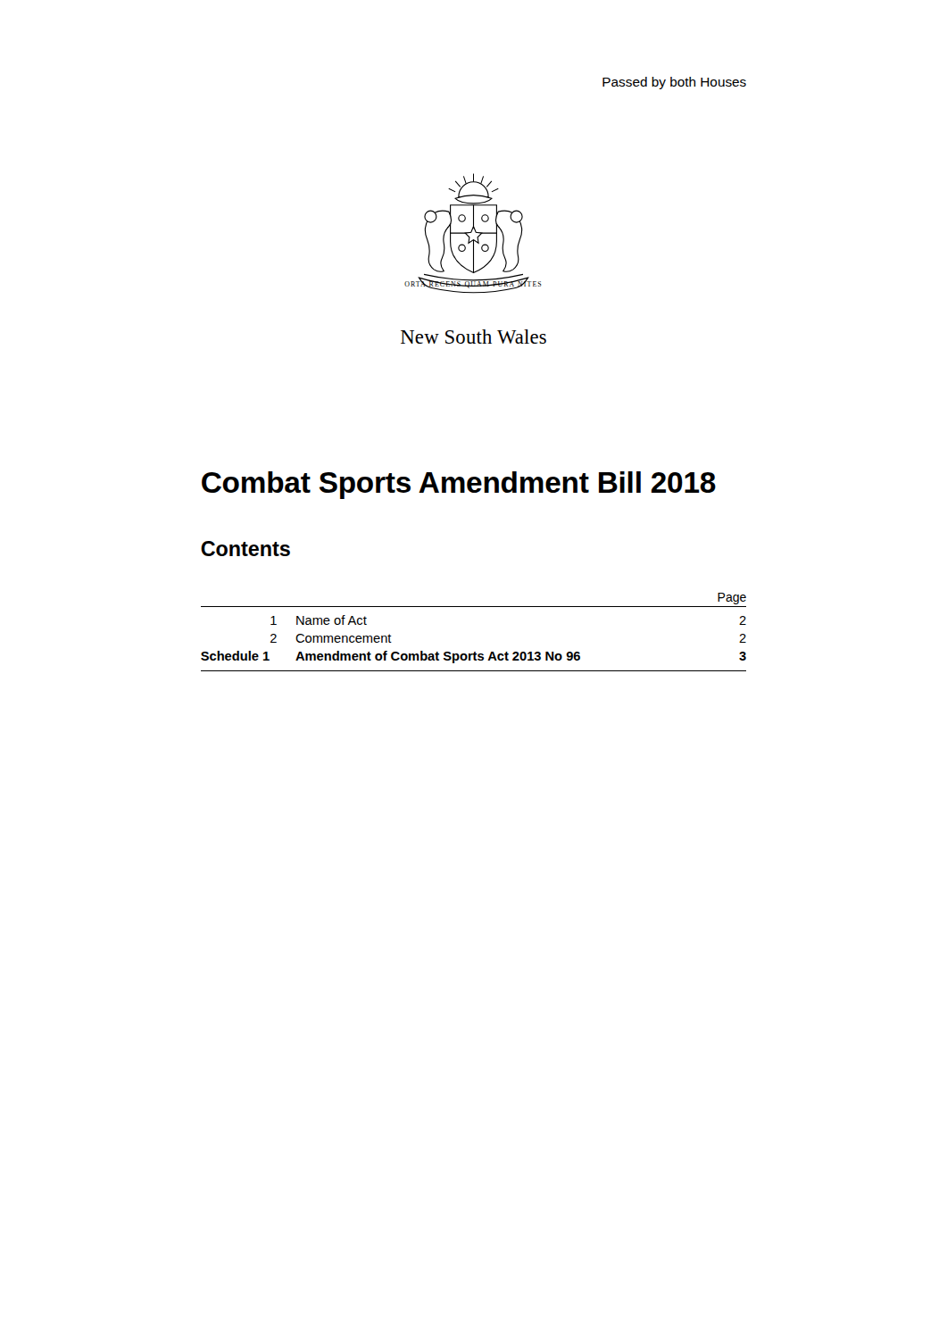Passed by both Houses
ORTA RECENS QUAM PURA NITES
New South Wales
Combat Sports Amendment Bill 2018
Contents
| | | | Page |
| | 1 | Name of Act | 2 |
| | 2 | Commencement | 2 |
| Schedule 1 | | Amendment of Combat Sports Act 2013 No 96 | 3 |